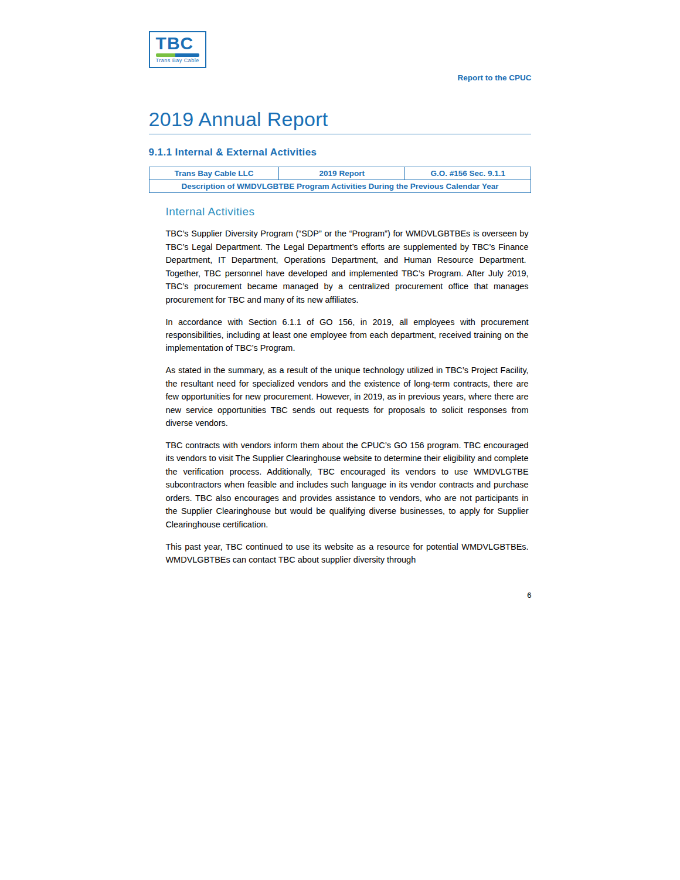TBC Trans Bay Cable
Report to the CPUC
2019 Annual Report
9.1.1 Internal & External Activities
| Trans Bay Cable LLC | 2019 Report | G.O. #156 Sec. 9.1.1 |
| Description of WMDVLGBTBE Program Activities During the Previous Calendar Year |
Internal Activities
TBC’s Supplier Diversity Program (“SDP” or the “Program”) for WMDVLGBTBEs is overseen by TBC’s Legal Department. The Legal Department’s efforts are supplemented by TBC’s Finance Department, IT Department, Operations Department, and Human Resource Department. Together, TBC personnel have developed and implemented TBC’s Program. After July 2019, TBC’s procurement became managed by a centralized procurement office that manages procurement for TBC and many of its new affiliates.
In accordance with Section 6.1.1 of GO 156, in 2019, all employees with procurement responsibilities, including at least one employee from each department, received training on the implementation of TBC’s Program.
As stated in the summary, as a result of the unique technology utilized in TBC’s Project Facility, the resultant need for specialized vendors and the existence of long-term contracts, there are few opportunities for new procurement. However, in 2019, as in previous years, where there are new service opportunities TBC sends out requests for proposals to solicit responses from diverse vendors.
TBC contracts with vendors inform them about the CPUC’s GO 156 program. TBC encouraged its vendors to visit The Supplier Clearinghouse website to determine their eligibility and complete the verification process. Additionally, TBC encouraged its vendors to use WMDVLGTBE subcontractors when feasible and includes such language in its vendor contracts and purchase orders. TBC also encourages and provides assistance to vendors, who are not participants in the Supplier Clearinghouse but would be qualifying diverse businesses, to apply for Supplier Clearinghouse certification.
This past year, TBC continued to use its website as a resource for potential WMDVLGBTBEs. WMDVLGBTBEs can contact TBC about supplier diversity through
6